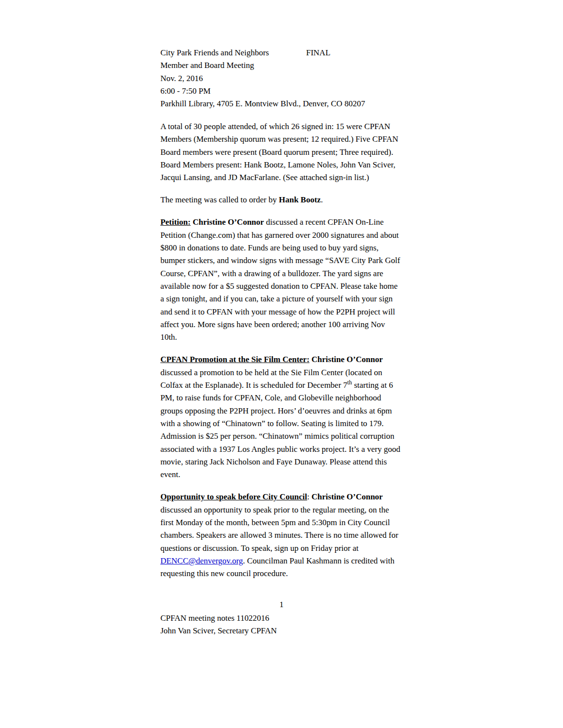City Park Friends and NeighborsFINAL
Member and Board Meeting
Nov. 2, 2016
6:00 - 7:50 PM
Parkhill Library, 4705 E. Montview Blvd., Denver, CO 80207
A total of 30 people attended, of which 26 signed in: 15 were CPFAN Members (Membership quorum was present; 12 required.) Five CPFAN Board members were present (Board quorum present; Three required). Board Members present: Hank Bootz, Lamone Noles, John Van Sciver, Jacqui Lansing, and JD MacFarlane. (See attached sign-in list.)
The meeting was called to order by Hank Bootz.
Petition: Christine O’Connor discussed a recent CPFAN On-Line Petition (Change.com) that has garnered over 2000 signatures and about $800 in donations to date. Funds are being used to buy yard signs, bumper stickers, and window signs with message “SAVE City Park Golf Course, CPFAN”, with a drawing of a bulldozer. The yard signs are available now for a $5 suggested donation to CPFAN. Please take home a sign tonight, and if you can, take a picture of yourself with your sign and send it to CPFAN with your message of how the P2PH project will affect you. More signs have been ordered; another 100 arriving Nov 10th.
CPFAN Promotion at the Sie Film Center: Christine O’Connor discussed a promotion to be held at the Sie Film Center (located on Colfax at the Esplanade). It is scheduled for December 7th starting at 6 PM, to raise funds for CPFAN, Cole, and Globeville neighborhood groups opposing the P2PH project. Hors’ d’oeuvres and drinks at 6pm with a showing of “Chinatown” to follow. Seating is limited to 179. Admission is $25 per person. “Chinatown” mimics political corruption associated with a 1937 Los Angles public works project. It’s a very good movie, staring Jack Nicholson and Faye Dunaway. Please attend this event.
Opportunity to speak before City Council: Christine O’Connor discussed an opportunity to speak prior to the regular meeting, on the first Monday of the month, between 5pm and 5:30pm in City Council chambers. Speakers are allowed 3 minutes. There is no time allowed for questions or discussion. To speak, sign up on Friday prior at DENCC@denvergov.org. Councilman Paul Kashmann is credited with requesting this new council procedure.
1
CPFAN meeting notes 11022016
John Van Sciver, Secretary CPFAN